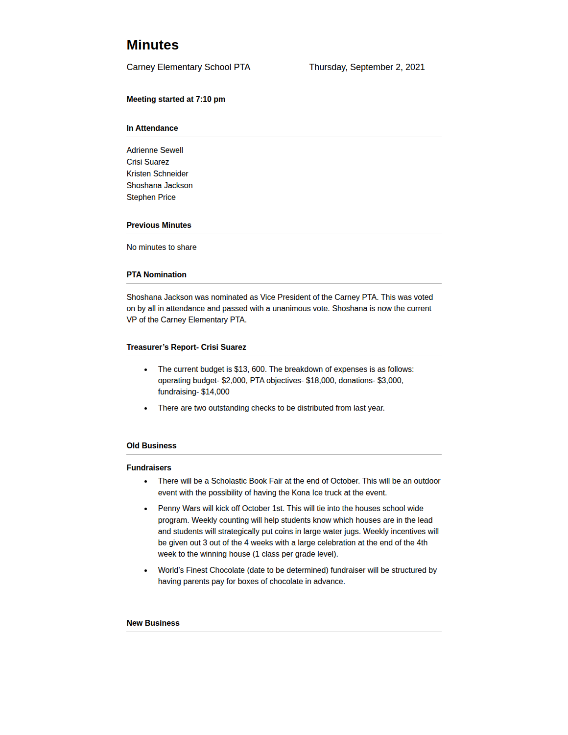Minutes
Carney Elementary School PTA Thursday, September 2, 2021
Meeting started at 7:10 pm
In Attendance
Adrienne Sewell
Crisi Suarez
Kristen Schneider
Shoshana Jackson
Stephen Price
Previous Minutes
No minutes to share
PTA Nomination
Shoshana Jackson was nominated as Vice President of the Carney PTA. This was voted on by all in attendance and passed with a unanimous vote. Shoshana is now the current VP of the Carney Elementary PTA.
Treasurer’s Report- Crisi Suarez
The current budget is $13, 600. The breakdown of expenses is as follows: operating budget- $2,000, PTA objectives- $18,000, donations- $3,000, fundraising- $14,000
There are two outstanding checks to be distributed from last year.
Old Business
Fundraisers
There will be a Scholastic Book Fair at the end of October. This will be an outdoor event with the possibility of having the Kona Ice truck at the event.
Penny Wars will kick off October 1st. This will tie into the houses school wide program. Weekly counting will help students know which houses are in the lead and students will strategically put coins in large water jugs. Weekly incentives will be given out 3 out of the 4 weeks with a large celebration at the end of the 4th week to the winning house (1 class per grade level).
World’s Finest Chocolate (date to be determined) fundraiser will be structured by having parents pay for boxes of chocolate in advance.
New Business